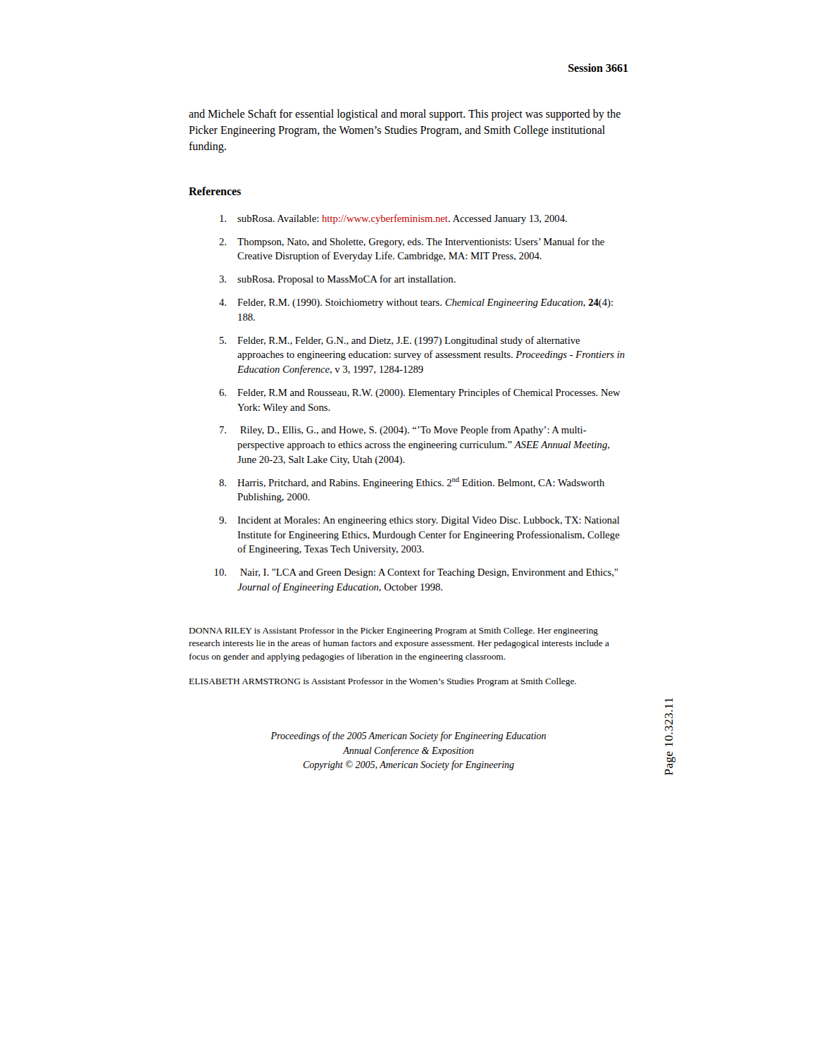Session 3661
and Michele Schaft for essential logistical and moral support. This project was supported by the Picker Engineering Program, the Women’s Studies Program, and Smith College institutional funding.
References
subRosa. Available: http://www.cyberfeminism.net. Accessed January 13, 2004.
Thompson, Nato, and Sholette, Gregory, eds. The Interventionists: Users’ Manual for the Creative Disruption of Everyday Life. Cambridge, MA: MIT Press, 2004.
subRosa. Proposal to MassMoCA for art installation.
Felder, R.M. (1990). Stoichiometry without tears. Chemical Engineering Education, 24(4): 188.
Felder, R.M., Felder, G.N., and Dietz, J.E. (1997) Longitudinal study of alternative approaches to engineering education: survey of assessment results. Proceedings - Frontiers in Education Conference, v 3, 1997, 1284-1289
Felder, R.M and Rousseau, R.W. (2000). Elementary Principles of Chemical Processes. New York: Wiley and Sons.
Riley, D., Ellis, G., and Howe, S. (2004). “’To Move People from Apathy’: A multi-perspective approach to ethics across the engineering curriculum.” ASEE Annual Meeting, June 20-23, Salt Lake City, Utah (2004).
Harris, Pritchard, and Rabins. Engineering Ethics. 2nd Edition. Belmont, CA: Wadsworth Publishing, 2000.
Incident at Morales: An engineering ethics story. Digital Video Disc. Lubbock, TX: National Institute for Engineering Ethics, Murdough Center for Engineering Professionalism, College of Engineering, Texas Tech University, 2003.
Nair, I. "LCA and Green Design: A Context for Teaching Design, Environment and Ethics," Journal of Engineering Education, October 1998.
DONNA RILEY is Assistant Professor in the Picker Engineering Program at Smith College. Her engineering research interests lie in the areas of human factors and exposure assessment. Her pedagogical interests include a focus on gender and applying pedagogies of liberation in the engineering classroom.
ELISABETH ARMSTRONG is Assistant Professor in the Women’s Studies Program at Smith College.
Proceedings of the 2005 American Society for Engineering Education
Annual Conference & Exposition
Copyright © 2005, American Society for Engineering
Page 10.323.11